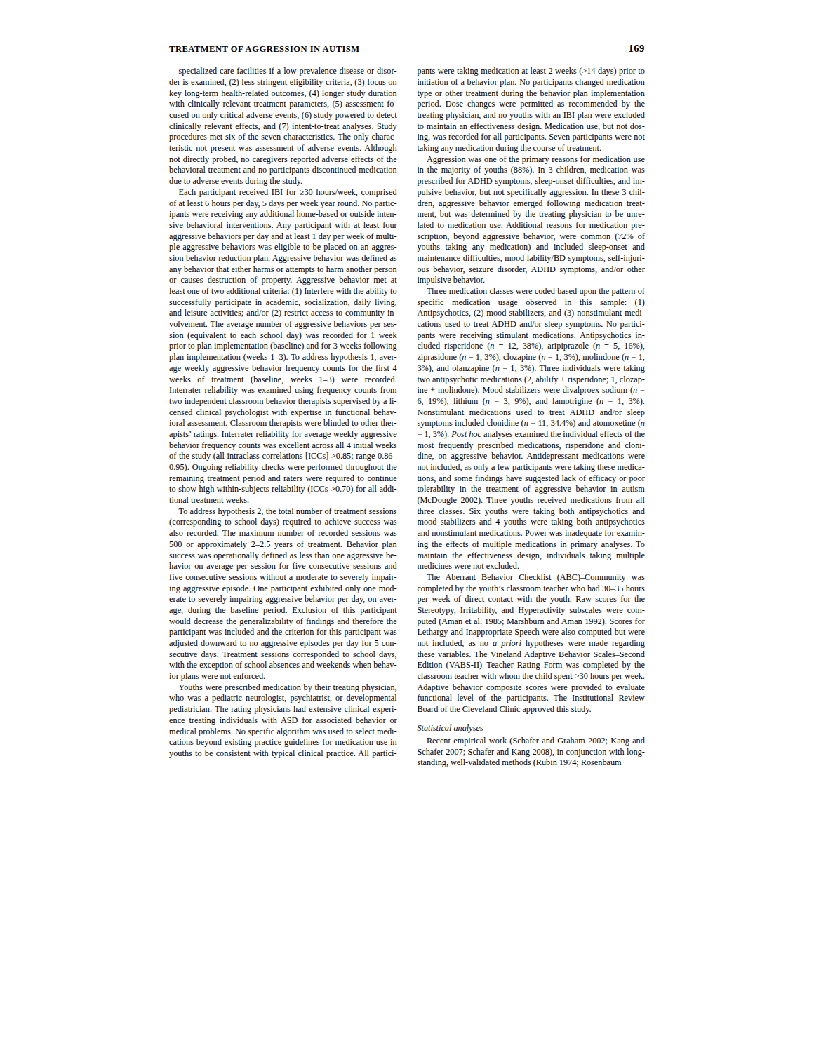Treatment of Aggression in Autism 169
specialized care facilities if a low prevalence disease or disorder is examined, (2) less stringent eligibility criteria, (3) focus on key long-term health-related outcomes, (4) longer study duration with clinically relevant treatment parameters, (5) assessment focused on only critical adverse events, (6) study powered to detect clinically relevant effects, and (7) intent-to-treat analyses. Study procedures met six of the seven characteristics. The only characteristic not present was assessment of adverse events. Although not directly probed, no caregivers reported adverse effects of the behavioral treatment and no participants discontinued medication due to adverse events during the study.
Each participant received IBI for ≥30 hours/week, comprised of at least 6 hours per day, 5 days per week year round. No participants were receiving any additional home-based or outside intensive behavioral interventions. Any participant with at least four aggressive behaviors per day and at least 1 day per week of multiple aggressive behaviors was eligible to be placed on an aggression behavior reduction plan. Aggressive behavior was defined as any behavior that either harms or attempts to harm another person or causes destruction of property. Aggressive behavior met at least one of two additional criteria: (1) Interfere with the ability to successfully participate in academic, socialization, daily living, and leisure activities; and/or (2) restrict access to community involvement. The average number of aggressive behaviors per session (equivalent to each school day) was recorded for 1 week prior to plan implementation (baseline) and for 3 weeks following plan implementation (weeks 1–3). To address hypothesis 1, average weekly aggressive behavior frequency counts for the first 4 weeks of treatment (baseline, weeks 1–3) were recorded. Interrater reliability was examined using frequency counts from two independent classroom behavior therapists supervised by a licensed clinical psychologist with expertise in functional behavioral assessment. Classroom therapists were blinded to other therapists’ ratings. Interrater reliability for average weekly aggressive behavior frequency counts was excellent across all 4 initial weeks of the study (all intraclass correlations [ICCs] >0.85; range 0.86–0.95). Ongoing reliability checks were performed throughout the remaining treatment period and raters were required to continue to show high within-subjects reliability (ICCs >0.70) for all additional treatment weeks.
To address hypothesis 2, the total number of treatment sessions (corresponding to school days) required to achieve success was also recorded. The maximum number of recorded sessions was 500 or approximately 2–2.5 years of treatment. Behavior plan success was operationally defined as less than one aggressive behavior on average per session for five consecutive sessions and five consecutive sessions without a moderate to severely impairing aggressive episode. One participant exhibited only one moderate to severely impairing aggressive behavior per day, on average, during the baseline period. Exclusion of this participant would decrease the generalizability of findings and therefore the participant was included and the criterion for this participant was adjusted downward to no aggressive episodes per day for 5 consecutive days. Treatment sessions corresponded to school days, with the exception of school absences and weekends when behavior plans were not enforced.
Youths were prescribed medication by their treating physician, who was a pediatric neurologist, psychiatrist, or developmental pediatrician. The rating physicians had extensive clinical experience treating individuals with ASD for associated behavior or medical problems. No specific algorithm was used to select medications beyond existing practice guidelines for medication use in youths to be consistent with typical clinical practice. All participants were taking medication at least 2 weeks (>14 days) prior to initiation of a behavior plan. No participants changed medication type or other treatment during the behavior plan implementation period. Dose changes were permitted as recommended by the treating physician, and no youths with an IBI plan were excluded to maintain an effectiveness design. Medication use, but not dosing, was recorded for all participants. Seven participants were not taking any medication during the course of treatment.
Aggression was one of the primary reasons for medication use in the majority of youths (88%). In 3 children, medication was prescribed for ADHD symptoms, sleep-onset difficulties, and impulsive behavior, but not specifically aggression. In these 3 children, aggressive behavior emerged following medication treatment, but was determined by the treating physician to be unrelated to medication use. Additional reasons for medication prescription, beyond aggressive behavior, were common (72% of youths taking any medication) and included sleep-onset and maintenance difficulties, mood lability/BD symptoms, self-injurious behavior, seizure disorder, ADHD symptoms, and/or other impulsive behavior.
Three medication classes were coded based upon the pattern of specific medication usage observed in this sample: (1) Antipsychotics, (2) mood stabilizers, and (3) nonstimulant medications used to treat ADHD and/or sleep symptoms. No participants were receiving stimulant medications. Antipsychotics included risperidone (n = 12, 38%), aripiprazole (n = 5, 16%), ziprasidone (n = 1, 3%), clozapine (n = 1, 3%), molindone (n = 1, 3%), and olanzapine (n = 1, 3%). Three individuals were taking two antipsychotic medications (2, abilify + risperidone; 1, clozapine + molindone). Mood stabilizers were divalproex sodium (n = 6, 19%), lithium (n = 3, 9%), and lamotrigine (n = 1, 3%). Nonstimulant medications used to treat ADHD and/or sleep symptoms included clonidine (n = 11, 34.4%) and atomoxetine (n = 1, 3%). Post hoc analyses examined the individual effects of the most frequently prescribed medications, risperidone and clonidine, on aggressive behavior. Antidepressant medications were not included, as only a few participants were taking these medications, and some findings have suggested lack of efficacy or poor tolerability in the treatment of aggressive behavior in autism (McDougle 2002). Three youths received medications from all three classes. Six youths were taking both antipsychotics and mood stabilizers and 4 youths were taking both antipsychotics and nonstimulant medications. Power was inadequate for examining the effects of multiple medications in primary analyses. To maintain the effectiveness design, individuals taking multiple medicines were not excluded.
The Aberrant Behavior Checklist (ABC)–Community was completed by the youth’s classroom teacher who had 30–35 hours per week of direct contact with the youth. Raw scores for the Stereotypy, Irritability, and Hyperactivity subscales were computed (Aman et al. 1985; Marshburn and Aman 1992). Scores for Lethargy and Inappropriate Speech were also computed but were not included, as no a priori hypotheses were made regarding these variables. The Vineland Adaptive Behavior Scales–Second Edition (VABS-II)–Teacher Rating Form was completed by the classroom teacher with whom the child spent >30 hours per week. Adaptive behavior composite scores were provided to evaluate functional level of the participants. The Institutional Review Board of the Cleveland Clinic approved this study.
Statistical analyses
Recent empirical work (Schafer and Graham 2002; Kang and Schafer 2007; Schafer and Kang 2008), in conjunction with longstanding, well-validated methods (Rubin 1974; Rosenbaum